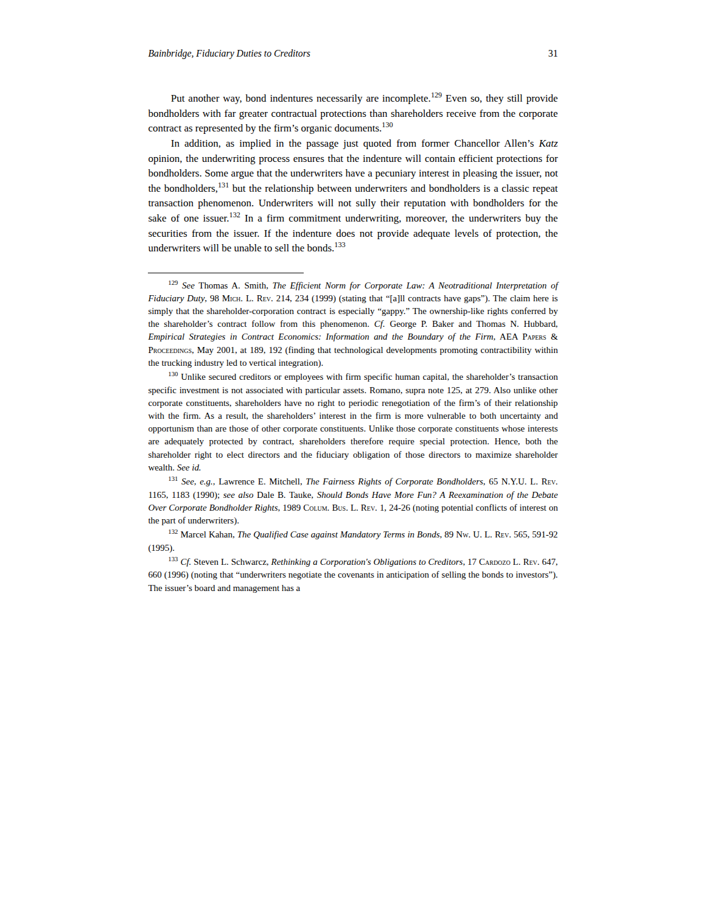Bainbridge, Fiduciary Duties to Creditors 31
Put another way, bond indentures necessarily are incomplete.129 Even so, they still provide bondholders with far greater contractual protections than shareholders receive from the corporate contract as represented by the firm’s organic documents.130
In addition, as implied in the passage just quoted from former Chancellor Allen’s Katz opinion, the underwriting process ensures that the indenture will contain efficient protections for bondholders. Some argue that the underwriters have a pecuniary interest in pleasing the issuer, not the bondholders,131 but the relationship between underwriters and bondholders is a classic repeat transaction phenomenon. Underwriters will not sully their reputation with bondholders for the sake of one issuer.132 In a firm commitment underwriting, moreover, the underwriters buy the securities from the issuer. If the indenture does not provide adequate levels of protection, the underwriters will be unable to sell the bonds.133
129 See Thomas A. Smith, The Efficient Norm for Corporate Law: A Neotraditional Interpretation of Fiduciary Duty, 98 Mich. L. Rev. 214, 234 (1999) (stating that “[a]ll contracts have gaps”). The claim here is simply that the shareholder-corporation contract is especially “gappy.” The ownership-like rights conferred by the shareholder’s contract follow from this phenomenon. Cf. George P. Baker and Thomas N. Hubbard, Empirical Strategies in Contract Economics: Information and the Boundary of the Firm, AEA Papers & Proceedings, May 2001, at 189, 192 (finding that technological developments promoting contractibility within the trucking industry led to vertical integration).
130 Unlike secured creditors or employees with firm specific human capital, the shareholder’s transaction specific investment is not associated with particular assets. Romano, supra note 125, at 279. Also unlike other corporate constituents, shareholders have no right to periodic renegotiation of the firm’s of their relationship with the firm. As a result, the shareholders’ interest in the firm is more vulnerable to both uncertainty and opportunism than are those of other corporate constituents. Unlike those corporate constituents whose interests are adequately protected by contract, shareholders therefore require special protection. Hence, both the shareholder right to elect directors and the fiduciary obligation of those directors to maximize shareholder wealth. See id.
131 See, e.g., Lawrence E. Mitchell, The Fairness Rights of Corporate Bondholders, 65 N.Y.U. L. Rev. 1165, 1183 (1990); see also Dale B. Tauke, Should Bonds Have More Fun? A Reexamination of the Debate Over Corporate Bondholder Rights, 1989 Colum. Bus. L. Rev. 1, 24-26 (noting potential conflicts of interest on the part of underwriters).
132 Marcel Kahan, The Qualified Case against Mandatory Terms in Bonds, 89 Nw. U. L. Rev. 565, 591-92 (1995).
133 Cf. Steven L. Schwarcz, Rethinking a Corporation's Obligations to Creditors, 17 Cardozo L. Rev. 647, 660 (1996) (noting that “underwriters negotiate the covenants in anticipation of selling the bonds to investors”). The issuer’s board and management has a